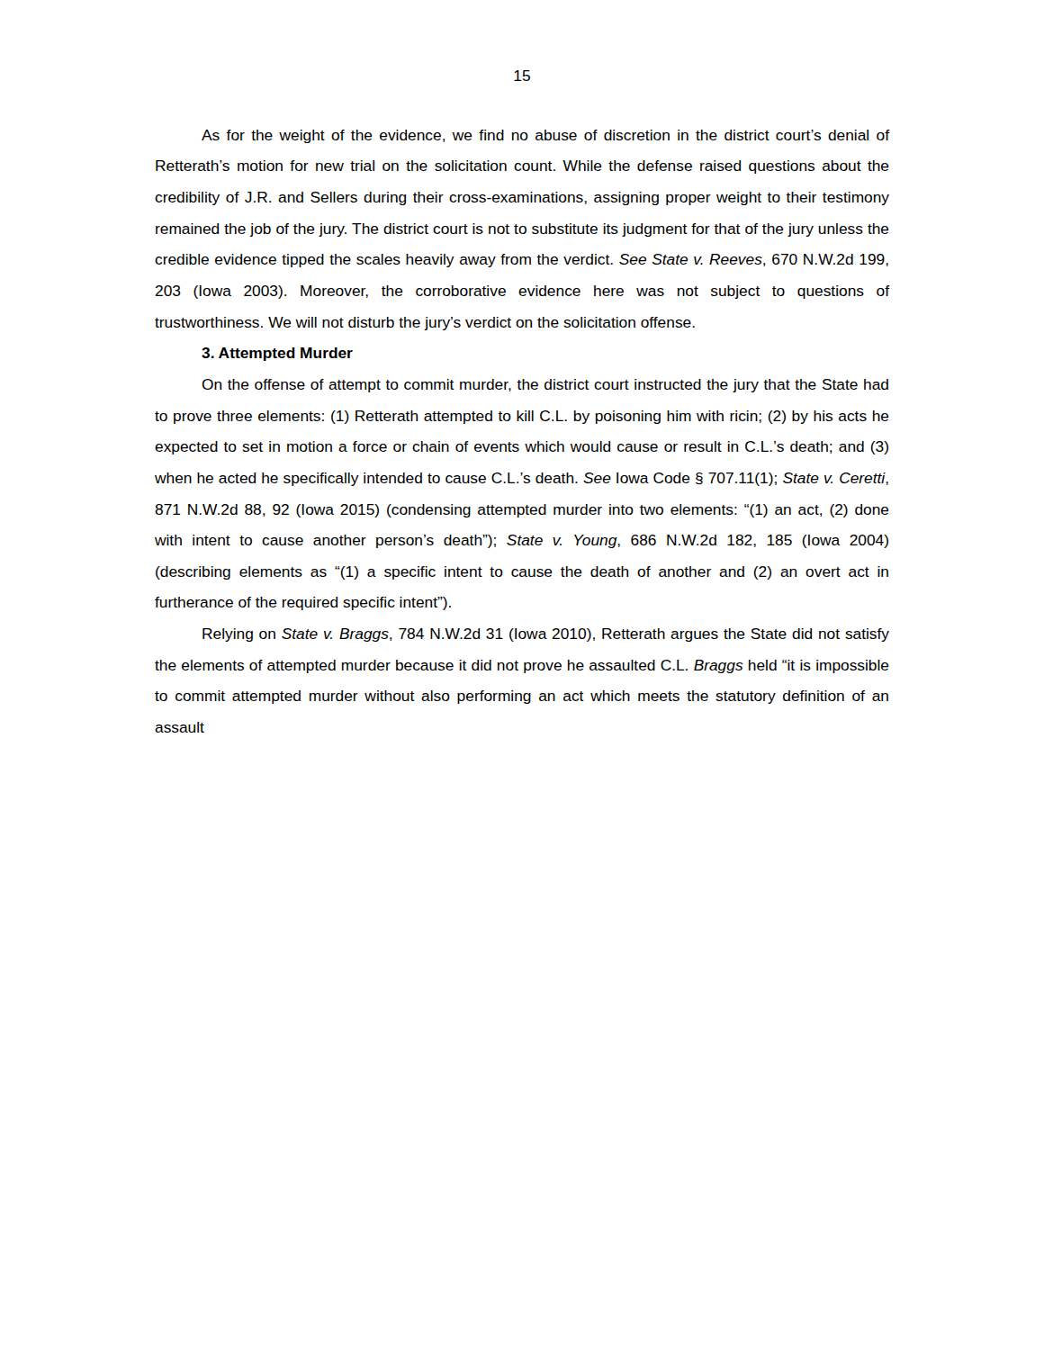15
As for the weight of the evidence, we find no abuse of discretion in the district court’s denial of Retterath’s motion for new trial on the solicitation count. While the defense raised questions about the credibility of J.R. and Sellers during their cross-examinations, assigning proper weight to their testimony remained the job of the jury. The district court is not to substitute its judgment for that of the jury unless the credible evidence tipped the scales heavily away from the verdict. See State v. Reeves, 670 N.W.2d 199, 203 (Iowa 2003). Moreover, the corroborative evidence here was not subject to questions of trustworthiness. We will not disturb the jury’s verdict on the solicitation offense.
3. Attempted Murder
On the offense of attempt to commit murder, the district court instructed the jury that the State had to prove three elements: (1) Retterath attempted to kill C.L. by poisoning him with ricin; (2) by his acts he expected to set in motion a force or chain of events which would cause or result in C.L.’s death; and (3) when he acted he specifically intended to cause C.L.’s death. See Iowa Code § 707.11(1); State v. Ceretti, 871 N.W.2d 88, 92 (Iowa 2015) (condensing attempted murder into two elements: “(1) an act, (2) done with intent to cause another person’s death”); State v. Young, 686 N.W.2d 182, 185 (Iowa 2004) (describing elements as “(1) a specific intent to cause the death of another and (2) an overt act in furtherance of the required specific intent”).
Relying on State v. Braggs, 784 N.W.2d 31 (Iowa 2010), Retterath argues the State did not satisfy the elements of attempted murder because it did not prove he assaulted C.L. Braggs held “it is impossible to commit attempted murder without also performing an act which meets the statutory definition of an assault